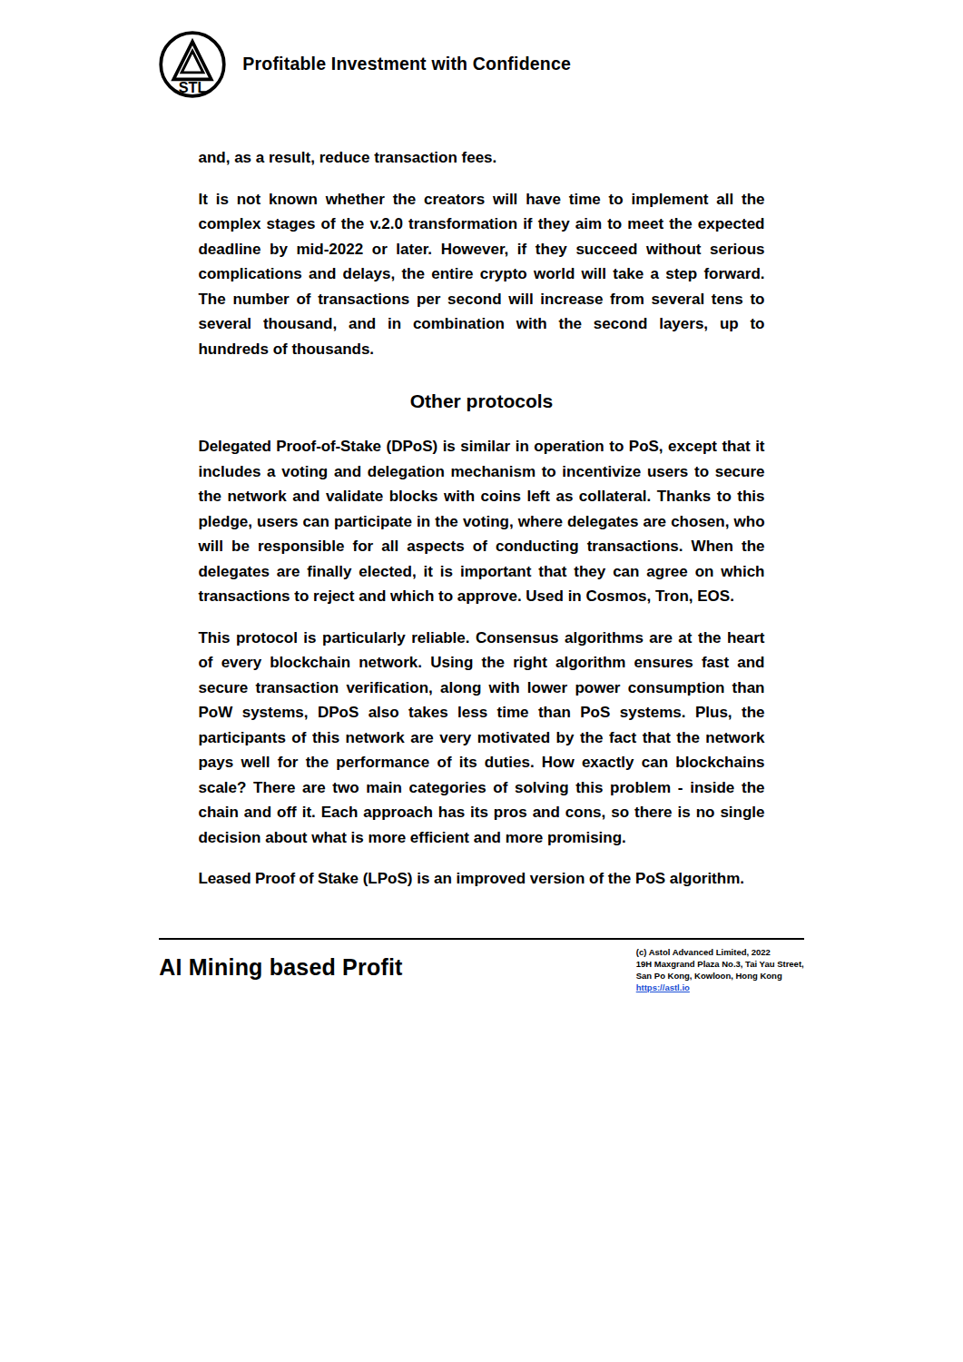STL
Profitable Investment with Confidence
and, as a result, reduce transaction fees.
It is not known whether the creators will have time to implement all the complex stages of the v.2.0 transformation if they aim to meet the expected deadline by mid-2022 or later. However, if they succeed without serious complications and delays, the entire crypto world will take a step forward. The number of transactions per second will increase from several tens to several thousand, and in combination with the second layers, up to hundreds of thousands.
Other protocols
Delegated Proof-of-Stake (DPoS) is similar in operation to PoS, except that it includes a voting and delegation mechanism to incentivize users to secure the network and validate blocks with coins left as collateral. Thanks to this pledge, users can participate in the voting, where delegates are chosen, who will be responsible for all aspects of conducting transactions. When the delegates are finally elected, it is important that they can agree on which transactions to reject and which to approve. Used in Cosmos, Tron, EOS.
This protocol is particularly reliable. Consensus algorithms are at the heart of every blockchain network. Using the right algorithm ensures fast and secure transaction verification, along with lower power consumption than PoW systems, DPoS also takes less time than PoS systems. Plus, the participants of this network are very motivated by the fact that the network pays well for the performance of its duties. How exactly can blockchains scale? There are two main categories of solving this problem - inside the chain and off it. Each approach has its pros and cons, so there is no single decision about what is more efficient and more promising.
Leased Proof of Stake (LPoS) is an improved version of the PoS algorithm.
AI Mining based Profit
(c) Astol Advanced Limited, 2022
19H Maxgrand Plaza No.3, Tai Yau Street,
San Po Kong, Kowloon, Hong Kong
https://astl.io